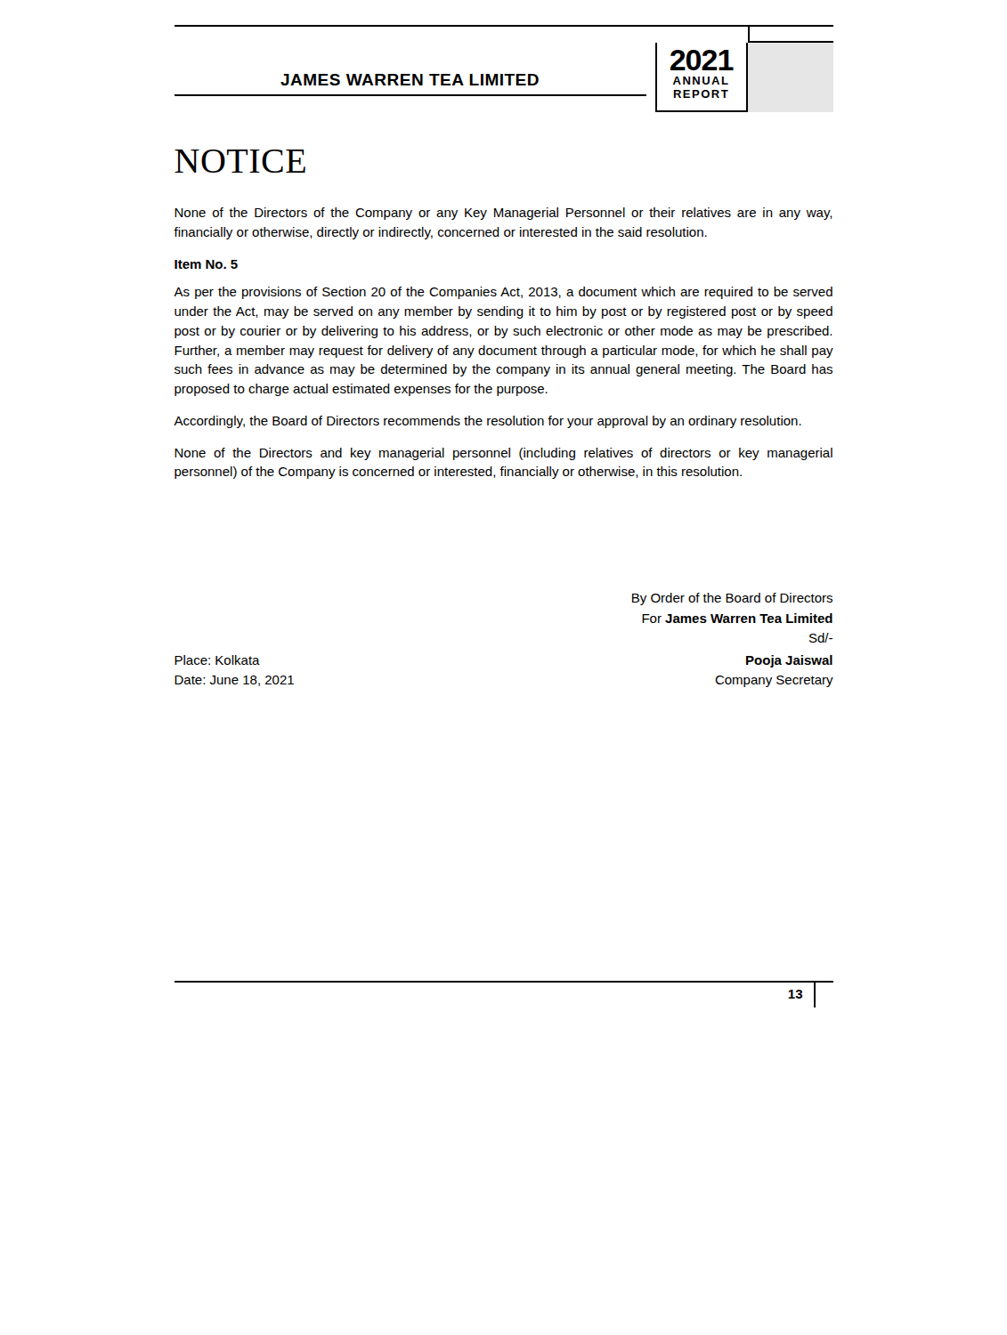2021
ANNUAL
REPORT
JAMES WARREN TEA LIMITED
NOTICE
None of the Directors of the Company or any Key Managerial Personnel or their relatives are in any way, financially or otherwise, directly or indirectly, concerned or interested in the said resolution.
Item No. 5
As per the provisions of Section 20 of the Companies Act, 2013, a document which are required to be served under the Act, may be served on any member by sending it to him by post or by registered post or by speed post or by courier or by delivering to his address, or by such electronic or other mode as may be prescribed. Further, a member may request for delivery of any document through a particular mode, for which he shall pay such fees in advance as may be determined by the company in its annual general meeting. The Board has proposed to charge actual estimated expenses for the purpose.
Accordingly, the Board of Directors recommends the resolution for your approval by an ordinary resolution.
None of the Directors and key managerial personnel (including relatives of directors or key managerial personnel) of the Company is concerned or interested, financially or otherwise, in this resolution.
By Order of the Board of Directors
For James Warren Tea Limited
Sd/-
Place: Kolkata
Date: June 18, 2021
Pooja Jaiswal
Company Secretary
13